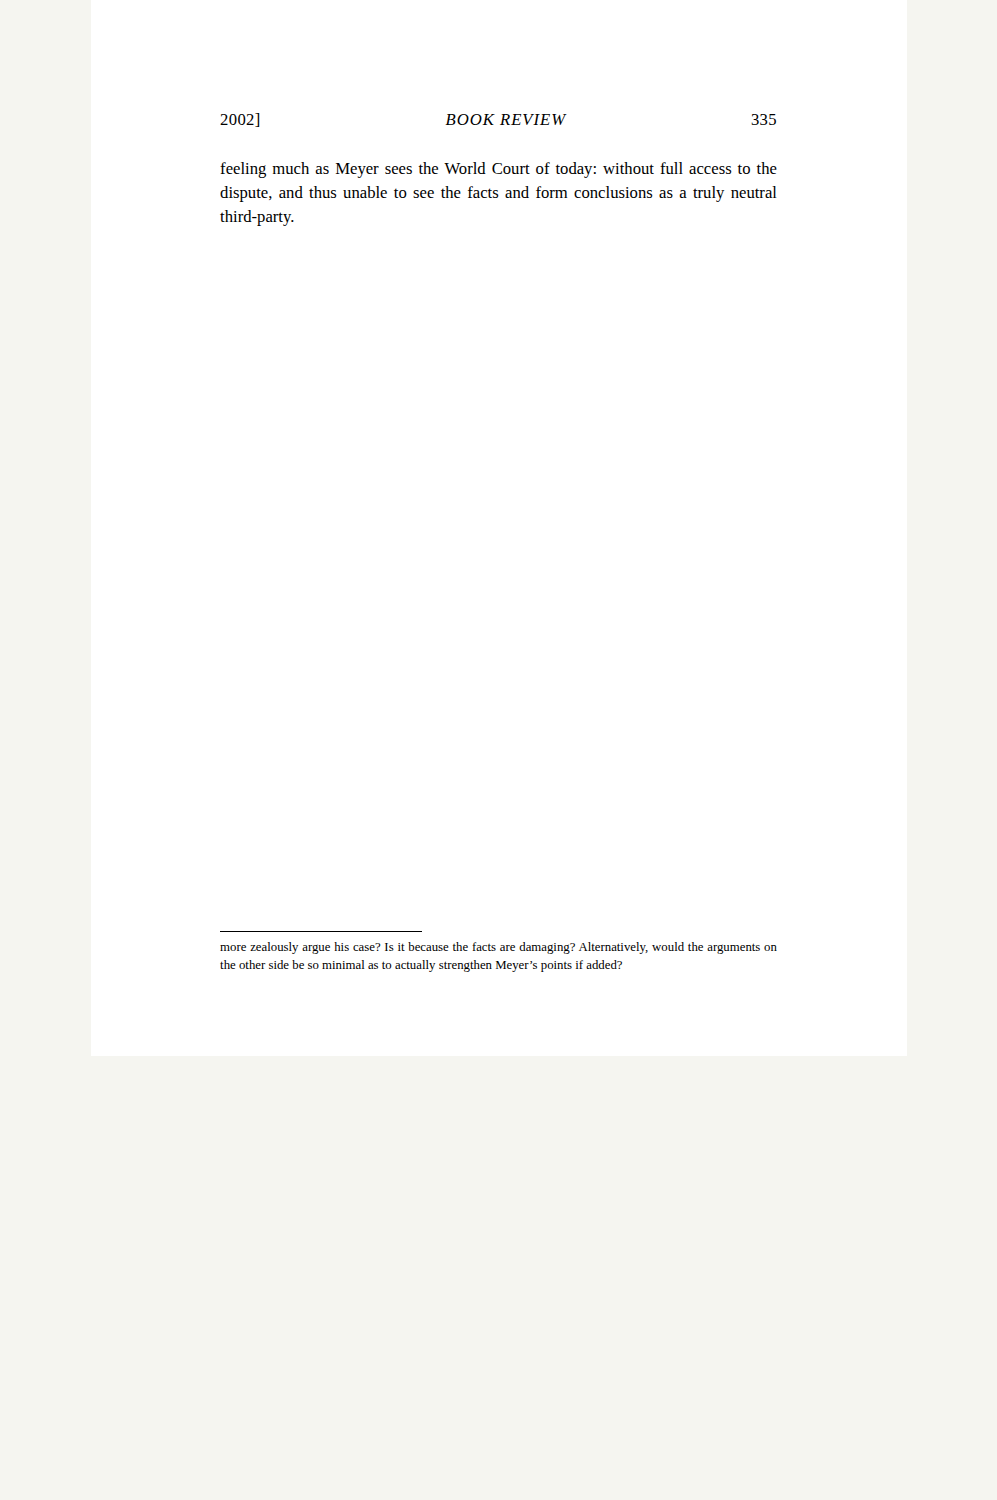2002] BOOK REVIEW 335
feeling much as Meyer sees the World Court of today: without full access to the dispute, and thus unable to see the facts and form conclusions as a truly neutral third-party.
more zealously argue his case? Is it because the facts are damaging? Alternatively, would the arguments on the other side be so minimal as to actually strengthen Meyer’s points if added?